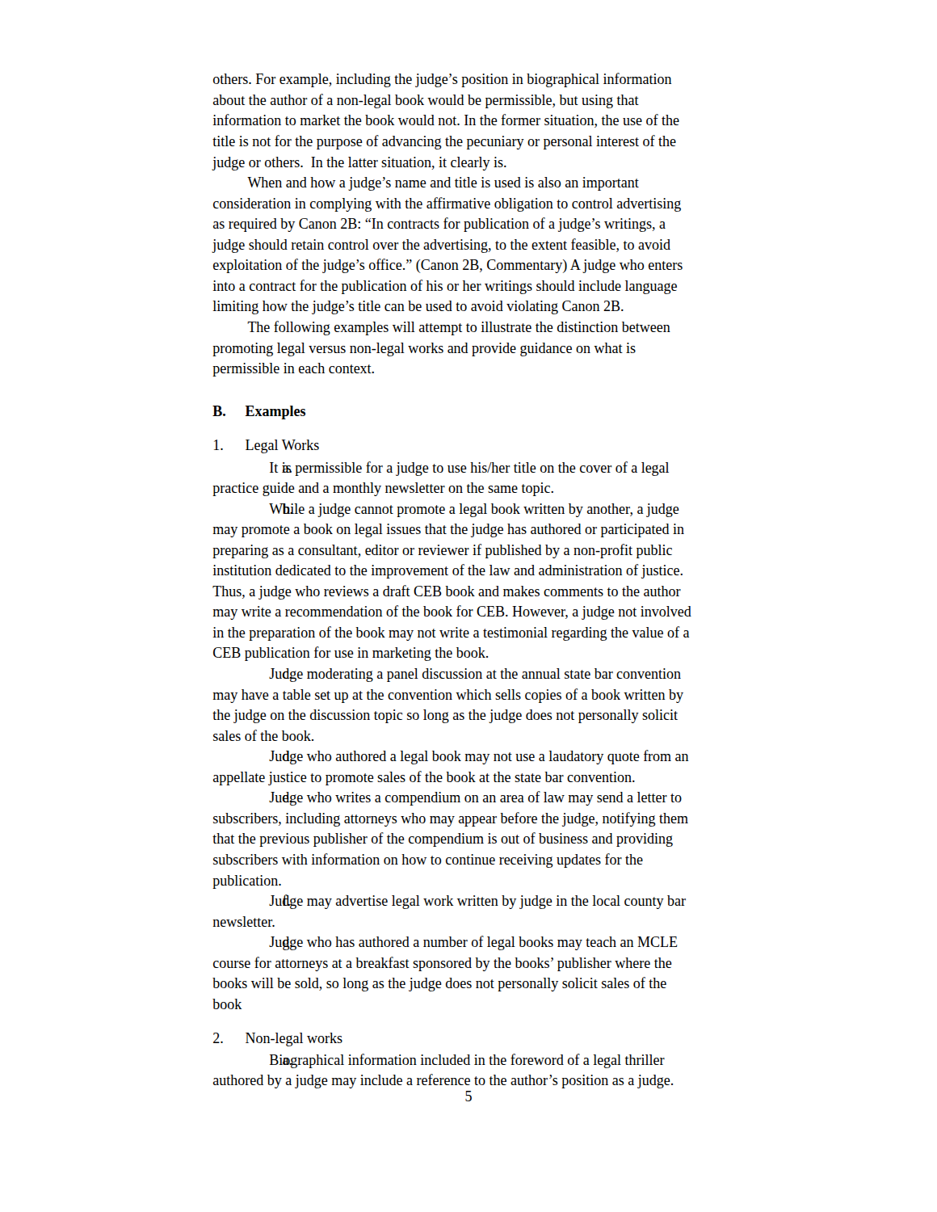others. For example, including the judge’s position in biographical information about the author of a non-legal book would be permissible, but using that information to market the book would not. In the former situation, the use of the title is not for the purpose of advancing the pecuniary or personal interest of the judge or others. In the latter situation, it clearly is.
When and how a judge’s name and title is used is also an important consideration in complying with the affirmative obligation to control advertising as required by Canon 2B: “In contracts for publication of a judge’s writings, a judge should retain control over the advertising, to the extent feasible, to avoid exploitation of the judge’s office.” (Canon 2B, Commentary) A judge who enters into a contract for the publication of his or her writings should include language limiting how the judge’s title can be used to avoid violating Canon 2B.
The following examples will attempt to illustrate the distinction between promoting legal versus non-legal works and provide guidance on what is permissible in each context.
B. Examples
1. Legal Works
a. It is permissible for a judge to use his/her title on the cover of a legal practice guide and a monthly newsletter on the same topic.
b. While a judge cannot promote a legal book written by another, a judge may promote a book on legal issues that the judge has authored or participated in preparing as a consultant, editor or reviewer if published by a non-profit public institution dedicated to the improvement of the law and administration of justice. Thus, a judge who reviews a draft CEB book and makes comments to the author may write a recommendation of the book for CEB. However, a judge not involved in the preparation of the book may not write a testimonial regarding the value of a CEB publication for use in marketing the book.
c. Judge moderating a panel discussion at the annual state bar convention may have a table set up at the convention which sells copies of a book written by the judge on the discussion topic so long as the judge does not personally solicit sales of the book.
d. Judge who authored a legal book may not use a laudatory quote from an appellate justice to promote sales of the book at the state bar convention.
e. Judge who writes a compendium on an area of law may send a letter to subscribers, including attorneys who may appear before the judge, notifying them that the previous publisher of the compendium is out of business and providing subscribers with information on how to continue receiving updates for the publication.
f. Judge may advertise legal work written by judge in the local county bar newsletter.
g. Judge who has authored a number of legal books may teach an MCLE course for attorneys at a breakfast sponsored by the books’ publisher where the books will be sold, so long as the judge does not personally solicit sales of the book
2. Non-legal works
a. Biographical information included in the foreword of a legal thriller authored by a judge may include a reference to the author’s position as a judge.
5